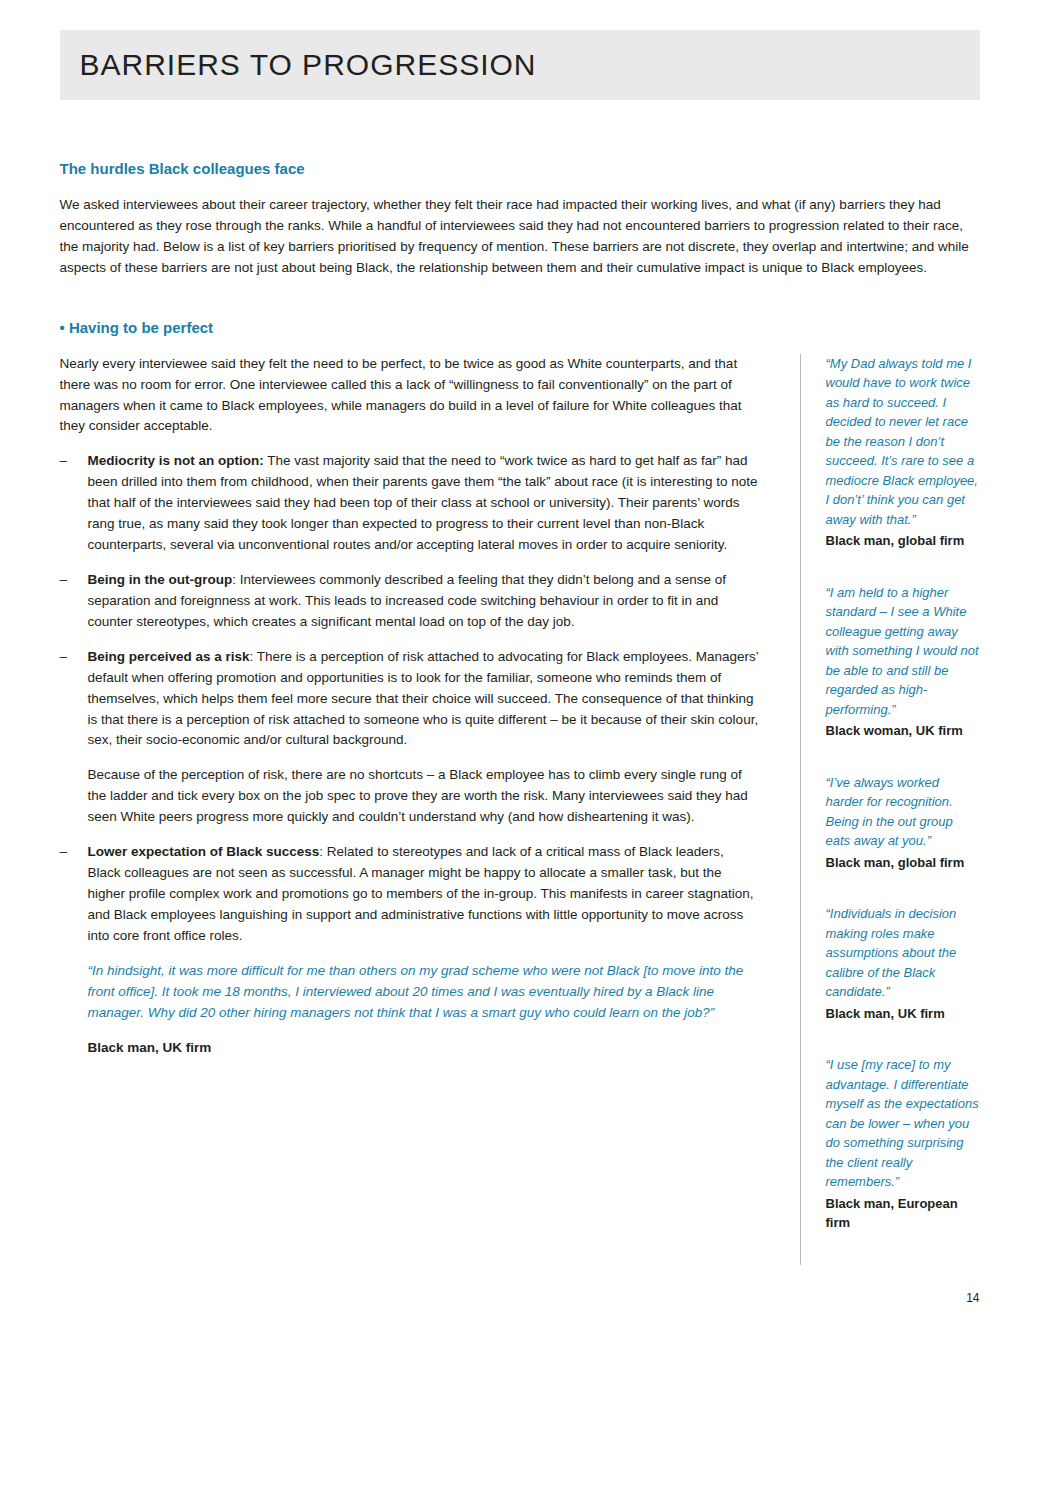BARRIERS TO PROGRESSION
The hurdles Black colleagues face
We asked interviewees about their career trajectory, whether they felt their race had impacted their working lives, and what (if any) barriers they had encountered as they rose through the ranks. While a handful of interviewees said they had not encountered barriers to progression related to their race, the majority had. Below is a list of key barriers prioritised by frequency of mention. These barriers are not discrete, they overlap and intertwine; and while aspects of these barriers are not just about being Black, the relationship between them and their cumulative impact is unique to Black employees.
• Having to be perfect
Nearly every interviewee said they felt the need to be perfect, to be twice as good as White counterparts, and that there was no room for error. One interviewee called this a lack of “willingness to fail conventionally” on the part of managers when it came to Black employees, while managers do build in a level of failure for White colleagues that they consider acceptable.
Mediocrity is not an option: The vast majority said that the need to “work twice as hard to get half as far” had been drilled into them from childhood, when their parents gave them “the talk” about race (it is interesting to note that half of the interviewees said they had been top of their class at school or university). Their parents’ words rang true, as many said they took longer than expected to progress to their current level than non-Black counterparts, several via unconventional routes and/or accepting lateral moves in order to acquire seniority.
Being in the out-group: Interviewees commonly described a feeling that they didn’t belong and a sense of separation and foreignness at work. This leads to increased code switching behaviour in order to fit in and counter stereotypes, which creates a significant mental load on top of the day job.
Being perceived as a risk: There is a perception of risk attached to advocating for Black employees. Managers’ default when offering promotion and opportunities is to look for the familiar, someone who reminds them of themselves, which helps them feel more secure that their choice will succeed. The consequence of that thinking is that there is a perception of risk attached to someone who is quite different – be it because of their skin colour, sex, their socio-economic and/or cultural background.
Because of the perception of risk, there are no shortcuts – a Black employee has to climb every single rung of the ladder and tick every box on the job spec to prove they are worth the risk. Many interviewees said they had seen White peers progress more quickly and couldn’t understand why (and how disheartening it was).
Lower expectation of Black success: Related to stereotypes and lack of a critical mass of Black leaders, Black colleagues are not seen as successful. A manager might be happy to allocate a smaller task, but the higher profile complex work and promotions go to members of the in-group. This manifests in career stagnation, and Black employees languishing in support and administrative functions with little opportunity to move across into core front office roles.
“In hindsight, it was more difficult for me than others on my grad scheme who were not Black [to move into the front office]. It took me 18 months, I interviewed about 20 times and I was eventually hired by a Black line manager. Why did 20 other hiring managers not think that I was a smart guy who could learn on the job?”
Black man, UK firm
“My Dad always told me I would have to work twice as hard to succeed. I decided to never let race be the reason I don’t succeed. It’s rare to see a mediocre Black employee, I don’t’ think you can get away with that.”
Black man, global firm
“I am held to a higher standard – I see a White colleague getting away with something I would not be able to and still be regarded as high-performing.”
Black woman, UK firm
“I’ve always worked harder for recognition. Being in the out group eats away at you.”
Black man, global firm
“Individuals in decision making roles make assumptions about the calibre of the Black candidate.”
Black man, UK firm
“I use [my race] to my advantage. I differentiate myself as the expectations can be lower – when you do something surprising the client really remembers.”
Black man, European firm
14